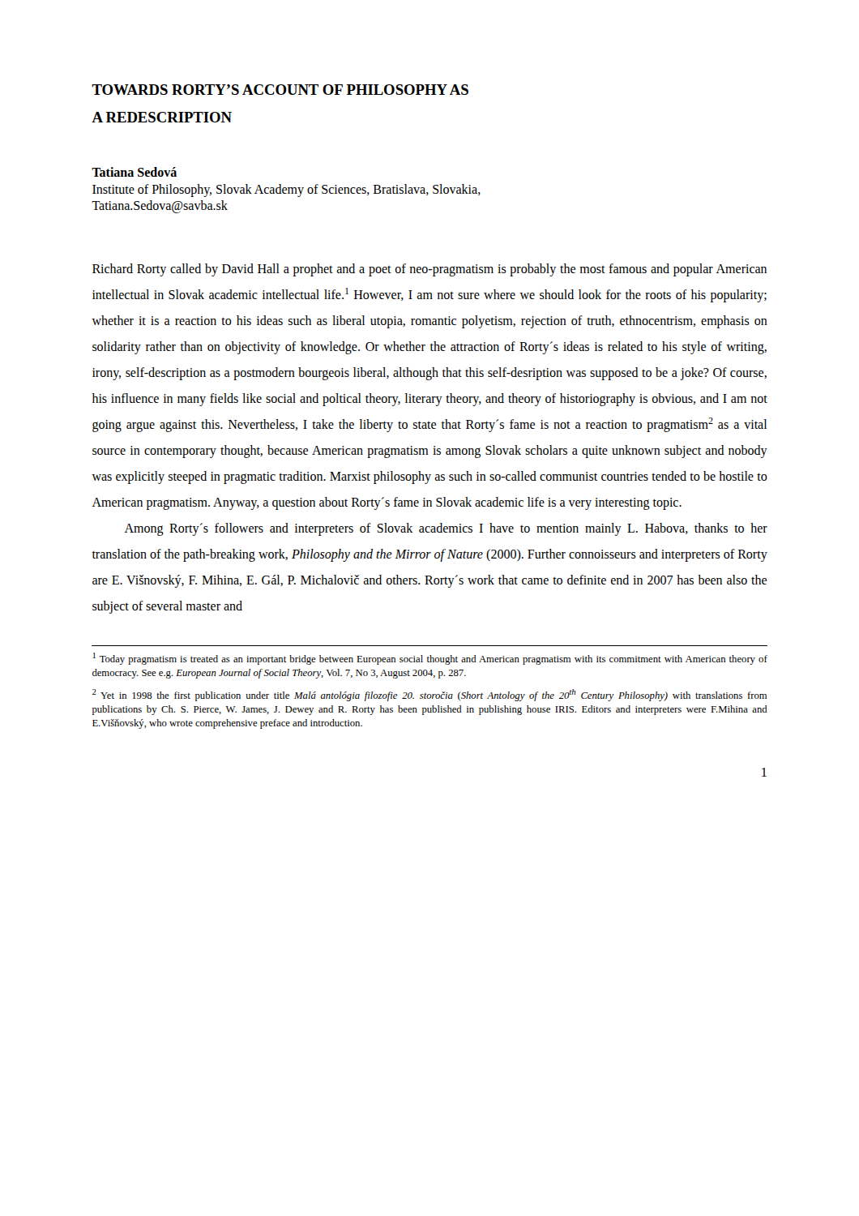Towards Rorty’s Account of Philosophy as
a Redescription
Tatiana Sedová
Institute of Philosophy, Slovak Academy of Sciences, Bratislava, Slovakia,
Tatiana.Sedova@savba.sk
Richard Rorty called by David Hall a prophet and a poet of neo-pragmatism is probably the most famous and popular American intellectual in Slovak academic intellectual life.1 However, I am not sure where we should look for the roots of his popularity; whether it is a reaction to his ideas such as liberal utopia, romantic polyetism, rejection of truth, ethnocentrism, emphasis on solidarity rather than on objectivity of knowledge. Or whether the attraction of Rorty´s ideas is related to his style of writing, irony, self-description as a postmodern bourgeois liberal, although that this self-desription was supposed to be a joke? Of course, his influence in many fields like social and poltical theory, literary theory, and theory of historiography is obvious, and I am not going argue against this. Nevertheless, I take the liberty to state that Rorty´s fame is not a reaction to pragmatism2 as a vital source in contemporary thought, because American pragmatism is among Slovak scholars a quite unknown subject and nobody was explicitly steeped in pragmatic tradition. Marxist philosophy as such in so-called communist countries tended to be hostile to American pragmatism. Anyway, a question about Rorty´s fame in Slovak academic life is a very interesting topic.
Among Rorty´s followers and interpreters of Slovak academics I have to mention mainly L. Habova, thanks to her translation of the path-breaking work, Philosophy and the Mirror of Nature (2000). Further connoisseurs and interpreters of Rorty are E. Višnovský, F. Mihina, E. Gál, P. Michalovič and others. Rorty´s work that came to definite end in 2007 has been also the subject of several master and
1 Today pragmatism is treated as an important bridge between European social thought and American pragmatism with its commitment with American theory of democracy. See e.g. European Journal of Social Theory, Vol. 7, No 3, August 2004, p. 287.
2 Yet in 1998 the first publication under title Malá antológia filozofie 20. storočia (Short Antology of the 20th Century Philosophy) with translations from publications by Ch. S. Pierce, W. James, J. Dewey and R. Rorty has been published in publishing house IRIS. Editors and interpreters were F.Mihina and E.Višňovský, who wrote comprehensive preface and introduction.
1